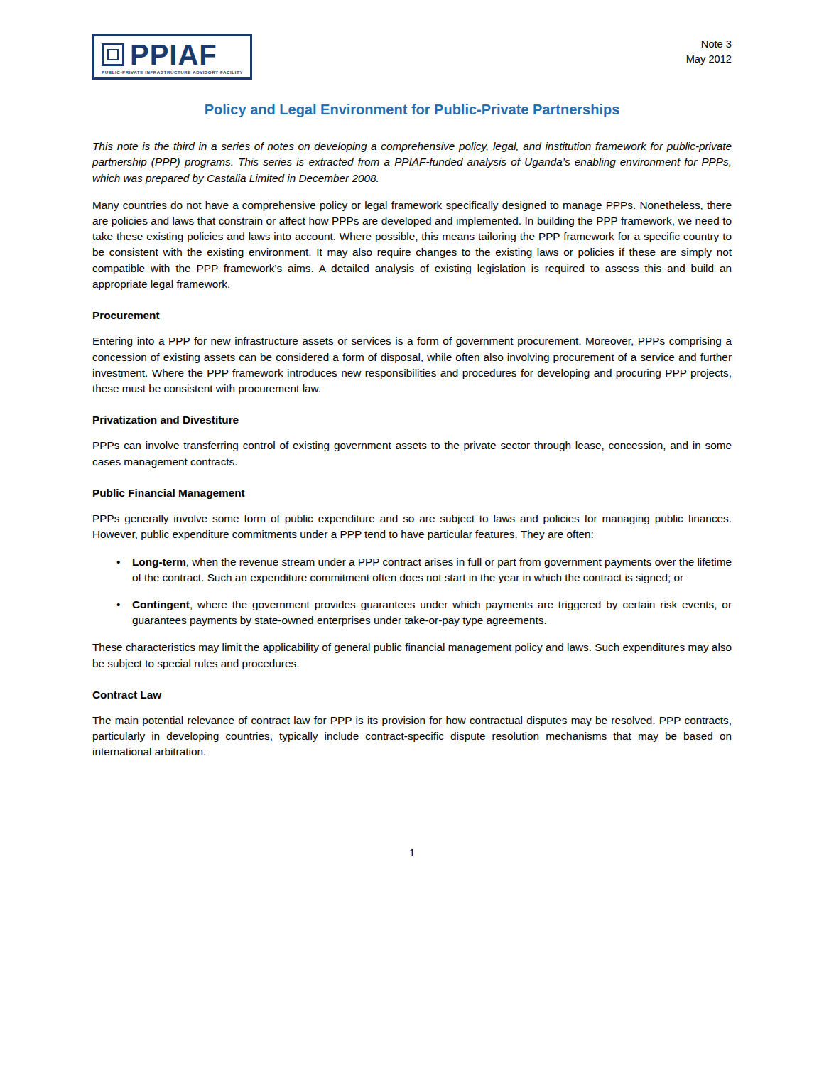PPIAF
PUBLIC-PRIVATE INFRASTRUCTURE ADVISORY FACILITY
Note 3
May 2012
Policy and Legal Environment for Public-Private Partnerships
This note is the third in a series of notes on developing a comprehensive policy, legal, and institution framework for public-private partnership (PPP) programs. This series is extracted from a PPIAF-funded analysis of Uganda’s enabling environment for PPPs, which was prepared by Castalia Limited in December 2008.
Many countries do not have a comprehensive policy or legal framework specifically designed to manage PPPs. Nonetheless, there are policies and laws that constrain or affect how PPPs are developed and implemented. In building the PPP framework, we need to take these existing policies and laws into account. Where possible, this means tailoring the PPP framework for a specific country to be consistent with the existing environment. It may also require changes to the existing laws or policies if these are simply not compatible with the PPP framework’s aims. A detailed analysis of existing legislation is required to assess this and build an appropriate legal framework.
Procurement
Entering into a PPP for new infrastructure assets or services is a form of government procurement. Moreover, PPPs comprising a concession of existing assets can be considered a form of disposal, while often also involving procurement of a service and further investment. Where the PPP framework introduces new responsibilities and procedures for developing and procuring PPP projects, these must be consistent with procurement law.
Privatization and Divestiture
PPPs can involve transferring control of existing government assets to the private sector through lease, concession, and in some cases management contracts.
Public Financial Management
PPPs generally involve some form of public expenditure and so are subject to laws and policies for managing public finances. However, public expenditure commitments under a PPP tend to have particular features. They are often:
Long-term, when the revenue stream under a PPP contract arises in full or part from government payments over the lifetime of the contract. Such an expenditure commitment often does not start in the year in which the contract is signed; or
Contingent, where the government provides guarantees under which payments are triggered by certain risk events, or guarantees payments by state-owned enterprises under take-or-pay type agreements.
These characteristics may limit the applicability of general public financial management policy and laws. Such expenditures may also be subject to special rules and procedures.
Contract Law
The main potential relevance of contract law for PPP is its provision for how contractual disputes may be resolved. PPP contracts, particularly in developing countries, typically include contract-specific dispute resolution mechanisms that may be based on international arbitration.
1